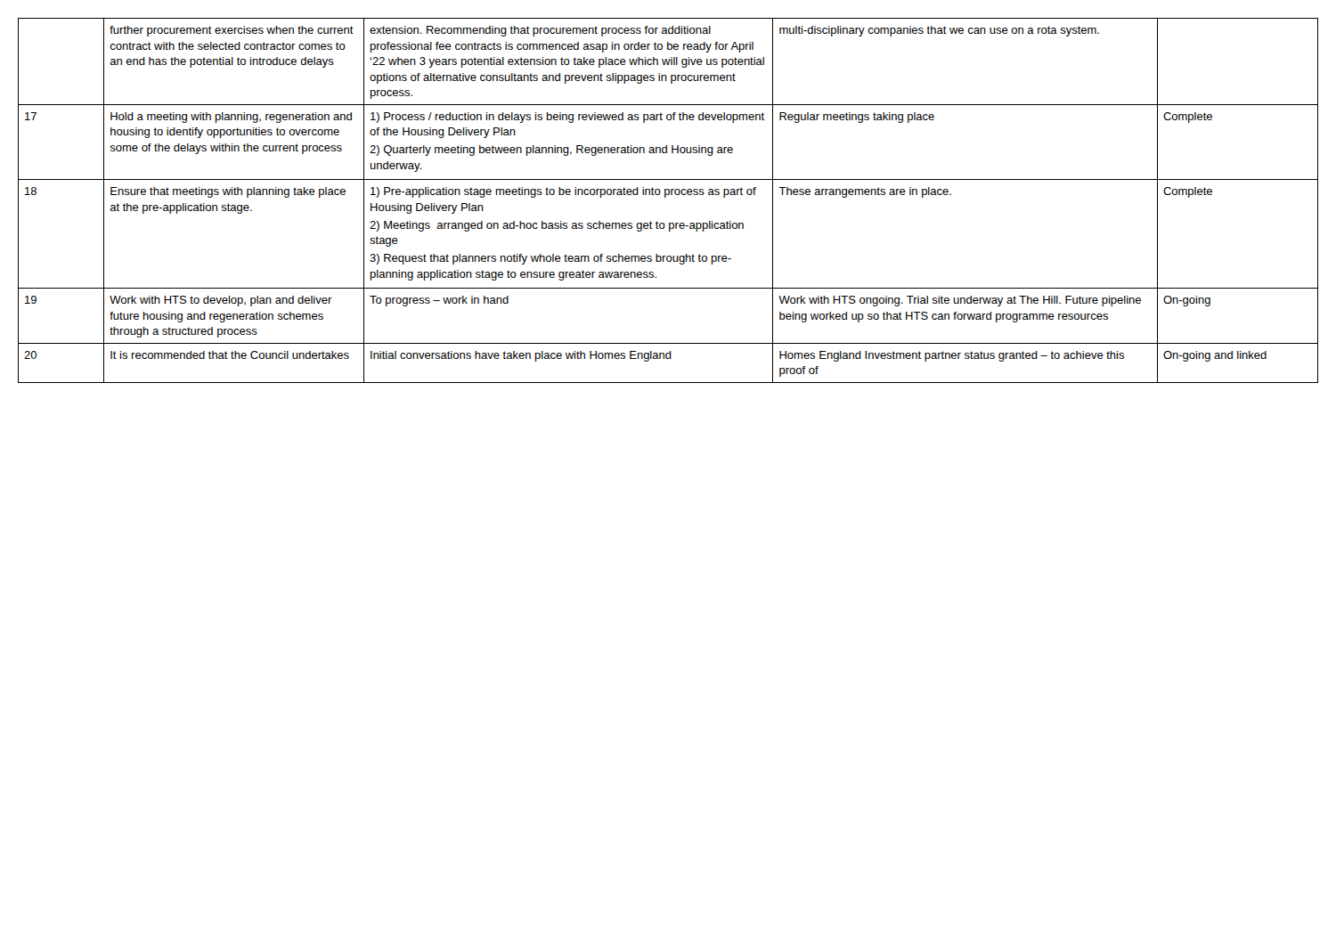| | further procurement exercises when the current contract with the selected contractor comes to an end has the potential to introduce delays | extension. Recommending that procurement process for additional professional fee contracts is commenced asap in order to be ready for April ‘22 when 3 years potential extension to take place which will give us potential options of alternative consultants and prevent slippages in procurement process. | multi-disciplinary companies that we can use on a rota system. | |
| 17 | Hold a meeting with planning, regeneration and housing to identify opportunities to overcome some of the delays within the current process | 1) Process / reduction in delays is being reviewed as part of the development of the Housing Delivery Plan 2) Quarterly meeting between planning, Regeneration and Housing are underway. | Regular meetings taking place | Complete |
| 18 | Ensure that meetings with planning take place at the pre-application stage. | 1) Pre-application stage meetings to be incorporated into process as part of Housing Delivery Plan 2) Meetings arranged on ad-hoc basis as schemes get to pre-application stage 3) Request that planners notify whole team of schemes brought to pre-planning application stage to ensure greater awareness. | These arrangements are in place. | Complete |
| 19 | Work with HTS to develop, plan and deliver future housing and regeneration schemes through a structured process | To progress – work in hand | Work with HTS ongoing. Trial site underway at The Hill. Future pipeline being worked up so that HTS can forward programme resources | On-going |
| 20 | It is recommended that the Council undertakes | Initial conversations have taken place with Homes England | Homes England Investment partner status granted – to achieve this proof of | On-going and linked |